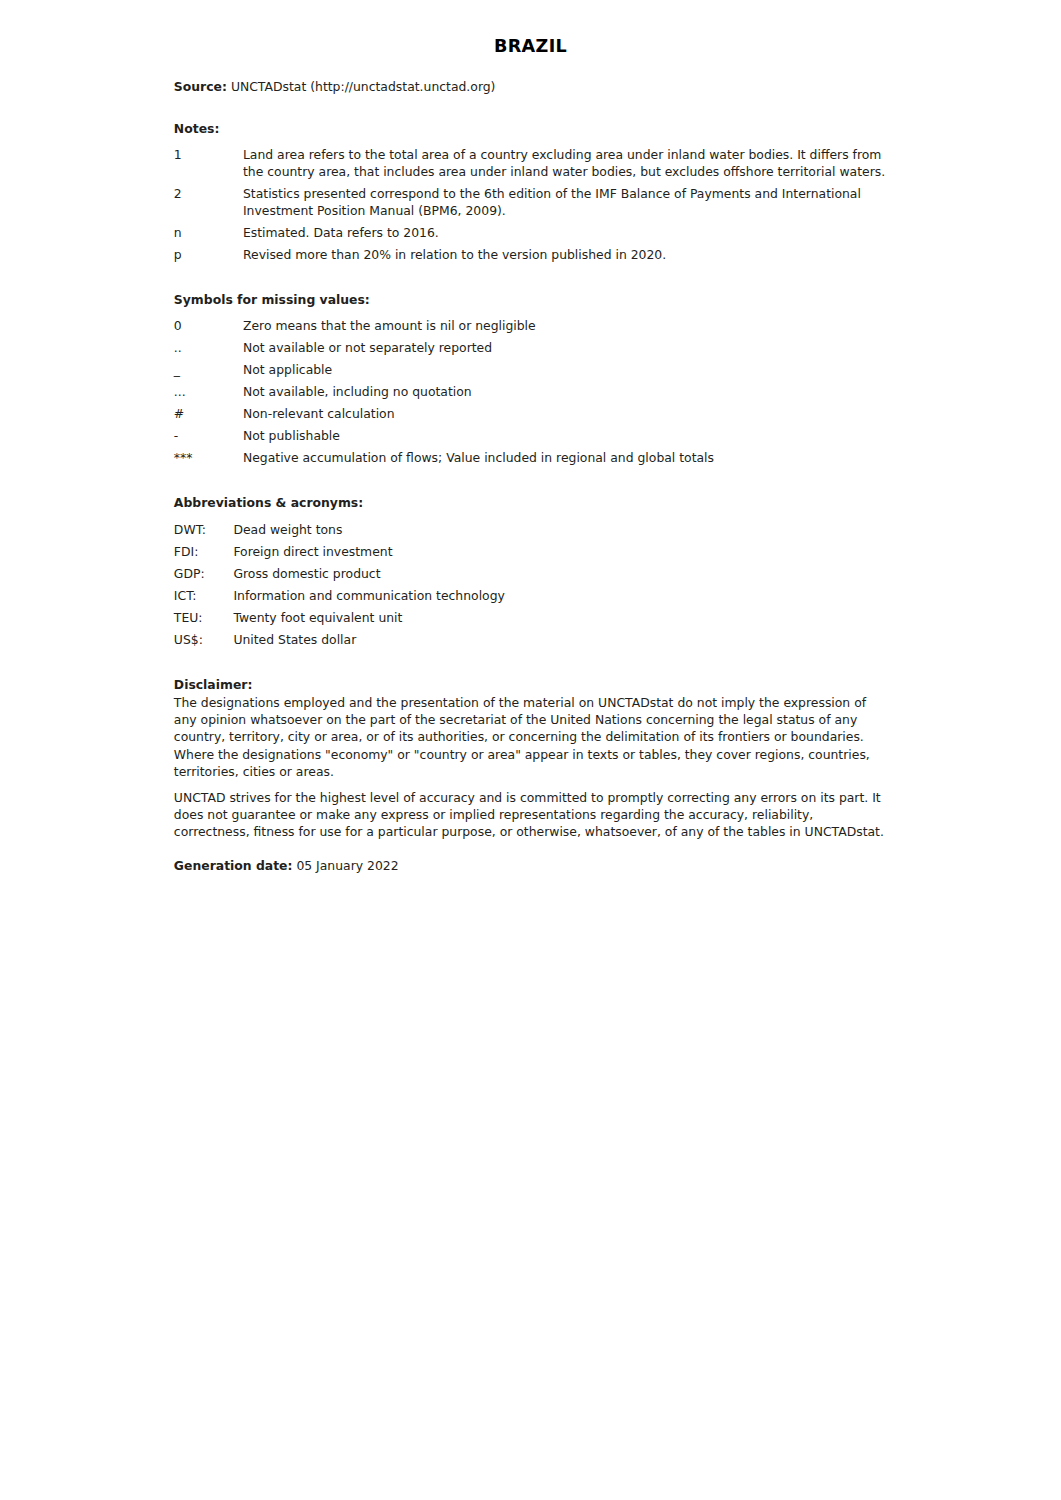BRAZIL
Source: UNCTADstat (http://unctadstat.unctad.org)
Notes:
| 1 | Land area refers to the total area of a country excluding area under inland water bodies. It differs from the country area, that includes area under inland water bodies, but excludes offshore territorial waters. |
| 2 | Statistics presented correspond to the 6th edition of the IMF Balance of Payments and International Investment Position Manual (BPM6, 2009). |
| n | Estimated. Data refers to 2016. |
| p | Revised more than 20% in relation to the version published in 2020. |
Symbols for missing values:
| 0 | Zero means that the amount is nil or negligible |
| .. | Not available or not separately reported |
| _ | Not applicable |
| ... | Not available, including no quotation |
| # | Non-relevant calculation |
| - | Not publishable |
| *** | Negative accumulation of flows; Value included in regional and global totals |
Abbreviations & acronyms:
| DWT: | Dead weight tons |
| FDI: | Foreign direct investment |
| GDP: | Gross domestic product |
| ICT: | Information and communication technology |
| TEU: | Twenty foot equivalent unit |
| US$: | United States dollar |
Disclaimer:
The designations employed and the presentation of the material on UNCTADstat do not imply the expression of any opinion whatsoever on the part of the secretariat of the United Nations concerning the legal status of any country, territory, city or area, or of its authorities, or concerning the delimitation of its frontiers or boundaries.
Where the designations "economy" or "country or area" appear in texts or tables, they cover regions, countries, territories, cities or areas.
UNCTAD strives for the highest level of accuracy and is committed to promptly correcting any errors on its part. It does not guarantee or make any express or implied representations regarding the accuracy, reliability, correctness, fitness for use for a particular purpose, or otherwise, whatsoever, of any of the tables in UNCTADstat.
Generation date: 05 January 2022